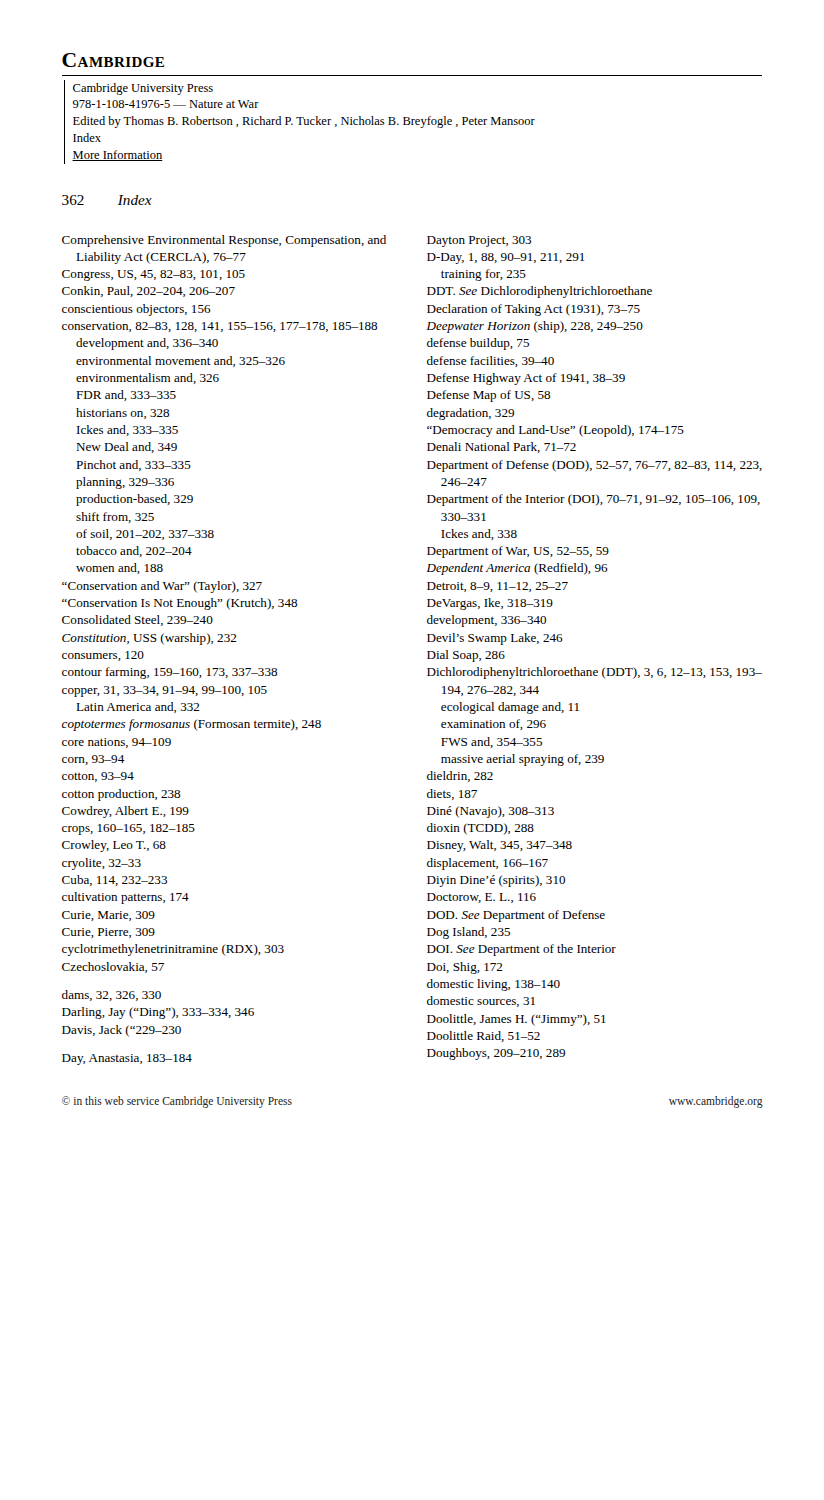Cambridge
Cambridge University Press
978-1-108-41976-5 — Nature at War
Edited by Thomas B. Robertson , Richard P. Tucker , Nicholas B. Breyfogle , Peter Mansoor
Index
More Information
362 Index
Comprehensive Environmental Response, Compensation, and Liability Act (CERCLA), 76–77
Congress, US, 45, 82–83, 101, 105
Conkin, Paul, 202–204, 206–207
conscientious objectors, 156
conservation, 82–83, 128, 141, 155–156, 177–178, 185–188
development and, 336–340
environmental movement and, 325–326
environmentalism and, 326
FDR and, 333–335
historians on, 328
Ickes and, 333–335
New Deal and, 349
Pinchot and, 333–335
planning, 329–336
production-based, 329
shift from, 325
of soil, 201–202, 337–338
tobacco and, 202–204
women and, 188
“Conservation and War” (Taylor), 327
“Conservation Is Not Enough” (Krutch), 348
Consolidated Steel, 239–240
Constitution, USS (warship), 232
consumers, 120
contour farming, 159–160, 173, 337–338
copper, 31, 33–34, 91–94, 99–100, 105
Latin America and, 332
coptotermes formosanus (Formosan termite), 248
core nations, 94–109
corn, 93–94
cotton, 93–94
cotton production, 238
Cowdrey, Albert E., 199
crops, 160–165, 182–185
Crowley, Leo T., 68
cryolite, 32–33
Cuba, 114, 232–233
cultivation patterns, 174
Curie, Marie, 309
Curie, Pierre, 309
cyclotrimethylenetrinitramine (RDX), 303
Czechoslovakia, 57
dams, 32, 326, 330
Darling, Jay (“Ding”), 333–334, 346
Davis, Jack (“229–230
Day, Anastasia, 183–184
Dayton Project, 303
D-Day, 1, 88, 90–91, 211, 291
training for, 235
DDT. See Dichlorodiphenyltrichloroethane
Declaration of Taking Act (1931), 73–75
Deepwater Horizon (ship), 228, 249–250
defense buildup, 75
defense facilities, 39–40
Defense Highway Act of 1941, 38–39
Defense Map of US, 58
degradation, 329
“Democracy and Land-Use” (Leopold), 174–175
Denali National Park, 71–72
Department of Defense (DOD), 52–57, 76–77, 82–83, 114, 223, 246–247
Department of the Interior (DOI), 70–71, 91–92, 105–106, 109, 330–331
Ickes and, 338
Department of War, US, 52–55, 59
Dependent America (Redfield), 96
Detroit, 8–9, 11–12, 25–27
DeVargas, Ike, 318–319
development, 336–340
Devil’s Swamp Lake, 246
Dial Soap, 286
Dichlorodiphenyltrichloroethane (DDT), 3, 6, 12–13, 153, 193–194, 276–282, 344
ecological damage and, 11
examination of, 296
FWS and, 354–355
massive aerial spraying of, 239
dieldrin, 282
diets, 187
Diné (Navajo), 308–313
dioxin (TCDD), 288
Disney, Walt, 345, 347–348
displacement, 166–167
Diyin Dine’é (spirits), 310
Doctorow, E. L., 116
DOD. See Department of Defense
Dog Island, 235
DOI. See Department of the Interior
Doi, Shig, 172
domestic living, 138–140
domestic sources, 31
Doolittle, James H. (“Jimmy”), 51
Doolittle Raid, 51–52
Doughboys, 209–210, 289
© in this web service Cambridge University Press www.cambridge.org